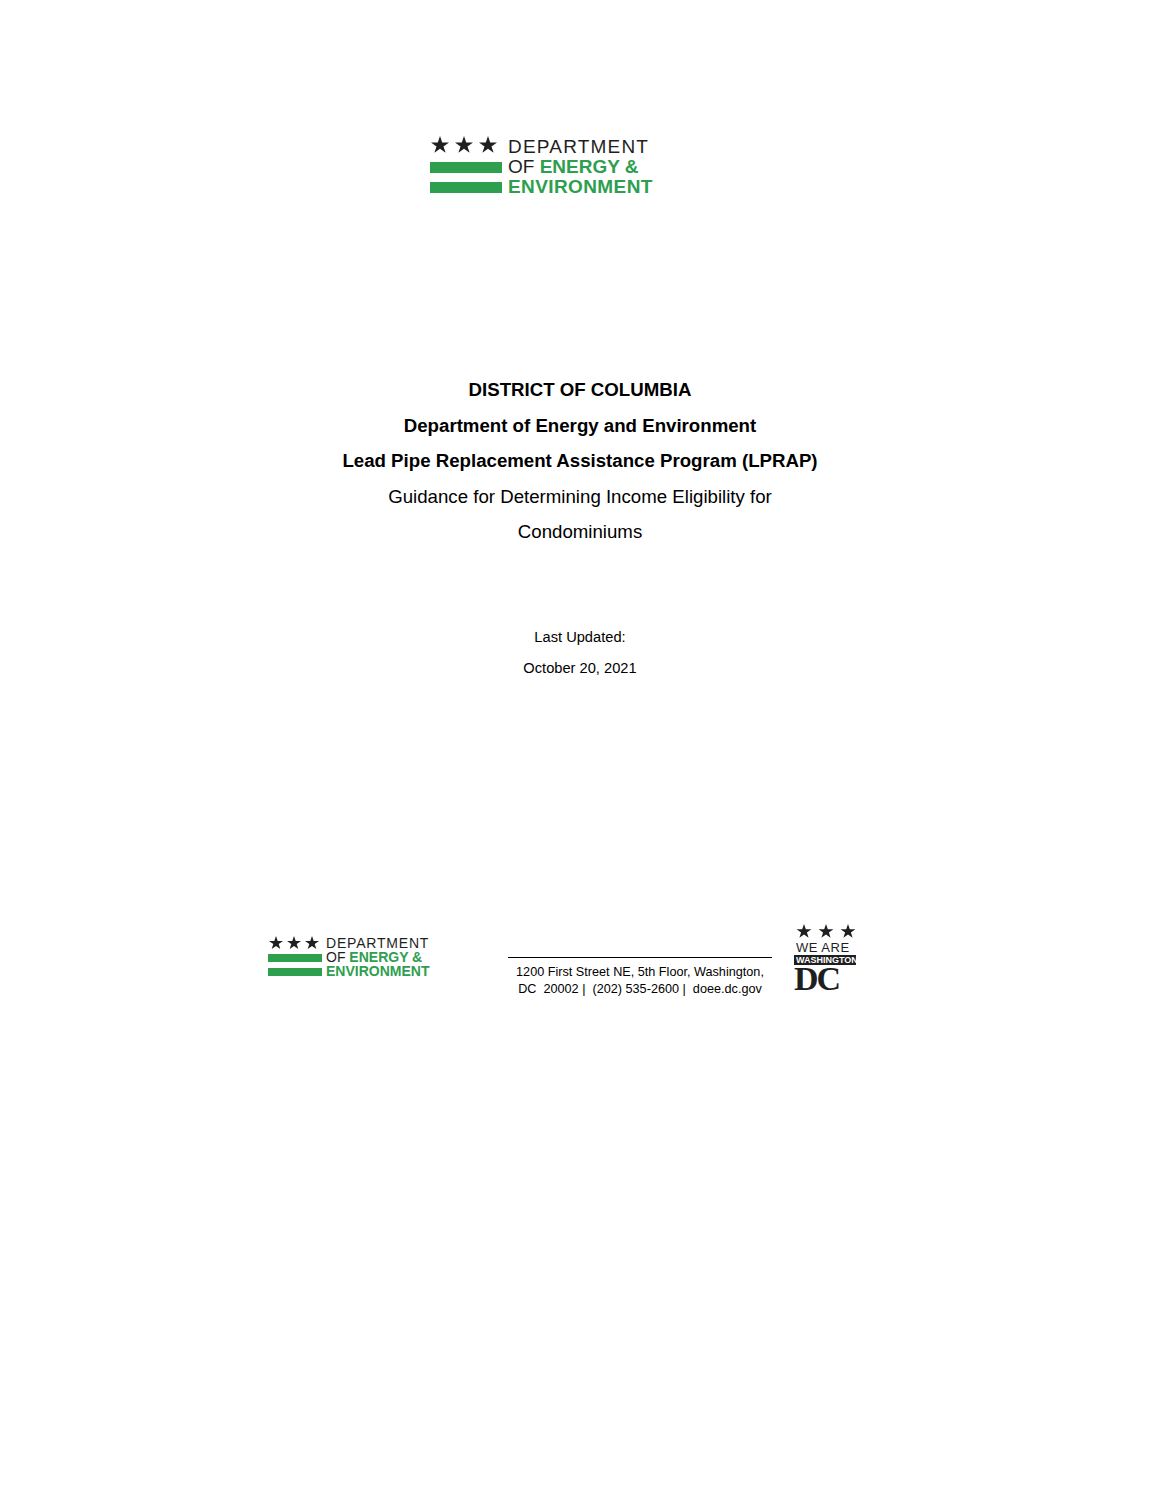DEPARTMENT OF ENERGY & ENVIRONMENT
DISTRICT OF COLUMBIA
Department of Energy and Environment
Lead Pipe Replacement Assistance Program (LPRAP)
Guidance for Determining Income Eligibility for
Condominiums
Last Updated:
October 20, 2021
DEPARTMENT OF ENERGY & ENVIRONMENT
1200 First Street NE, 5th Floor, Washington, DC 20002 | (202) 535-2600 | doee.dc.gov
WE ARE WASHINGTON DC